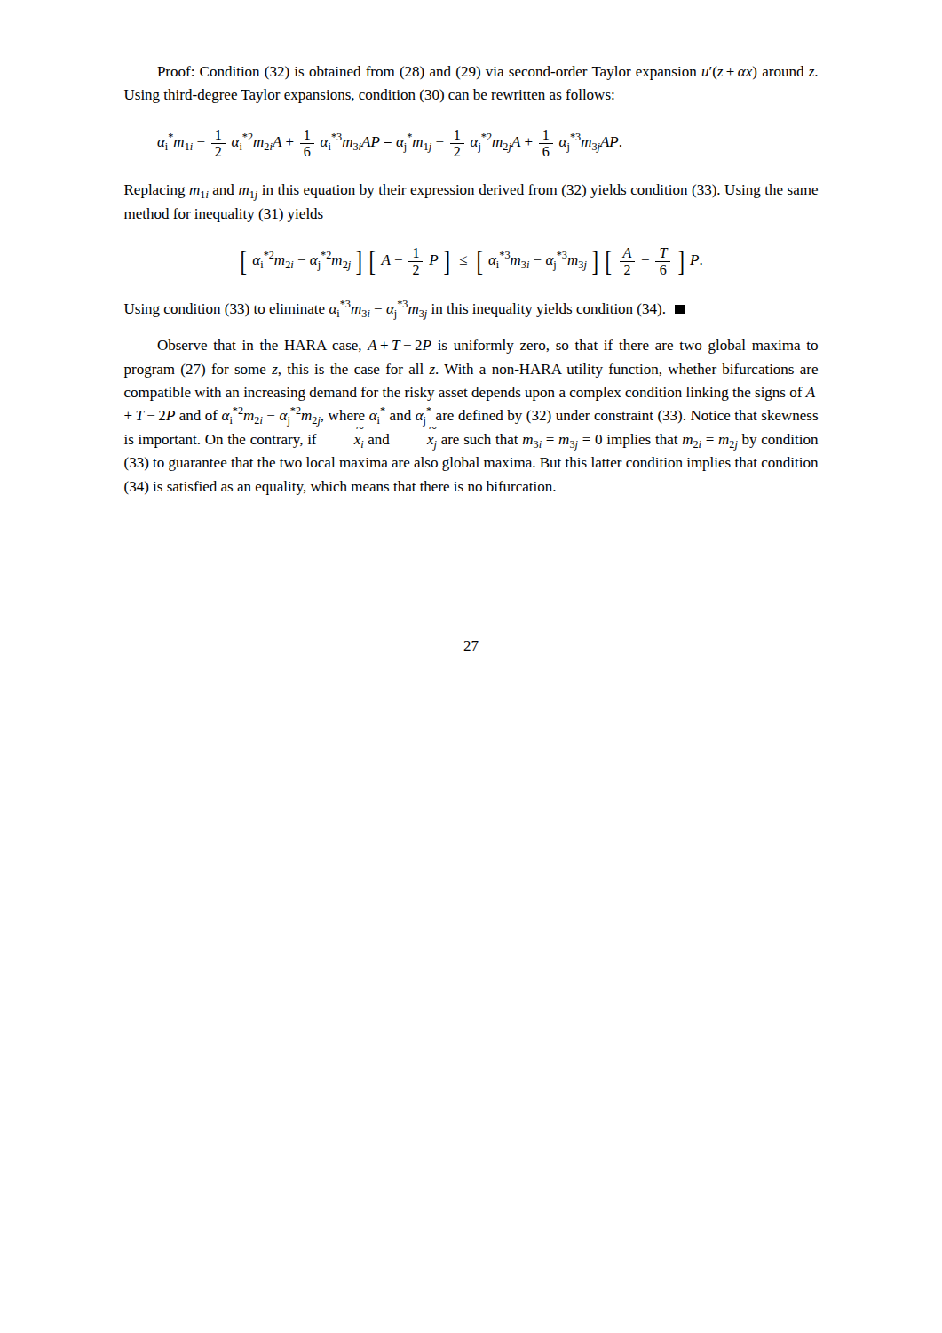Proof: Condition (32) is obtained from (28) and (29) via second-order Taylor expansion u′(z + αx) around z. Using third-degree Taylor expansions, condition (30) can be rewritten as follows:
αi*m1i − 12 αi*2m2iA + 16 αi*3m3iAP = αj*m1j − 12 αj*2m2jA + 16 αj*3m3jAP.
Replacing m1i and m1j in this equation by their expression derived from (32) yields condition (33). Using the same method for inequality (31) yields
[ αi*2m2i − αj*2m2j ] [ A − 12 P ] ≤ [ αi*3m3i − αj*3m3j ] [ A 2 − T 6 ] P.
Using condition (33) to eliminate αi*3m3i − αj*3m3j in this inequality yields condition (34).
Observe that in the HARA case, A + T − 2P is uniformly zero, so that if there are two global maxima to program (27) for some z, this is the case for all z. With a non-HARA utility function, whether bifurcations are compatible with an increasing demand for the risky asset depends upon a complex condition linking the signs of A + T − 2P and of αi*2m2i − αj*2m2j, where αi* and αj* are defined by (32) under constraint (33). Notice that skewness is important. On the contrary, if xi and xj are such that m3i = m3j = 0 implies that m2i = m2j by condition (33) to guarantee that the two local maxima are also global maxima. But this latter condition implies that condition (34) is satisfied as an equality, which means that there is no bifurcation.
27